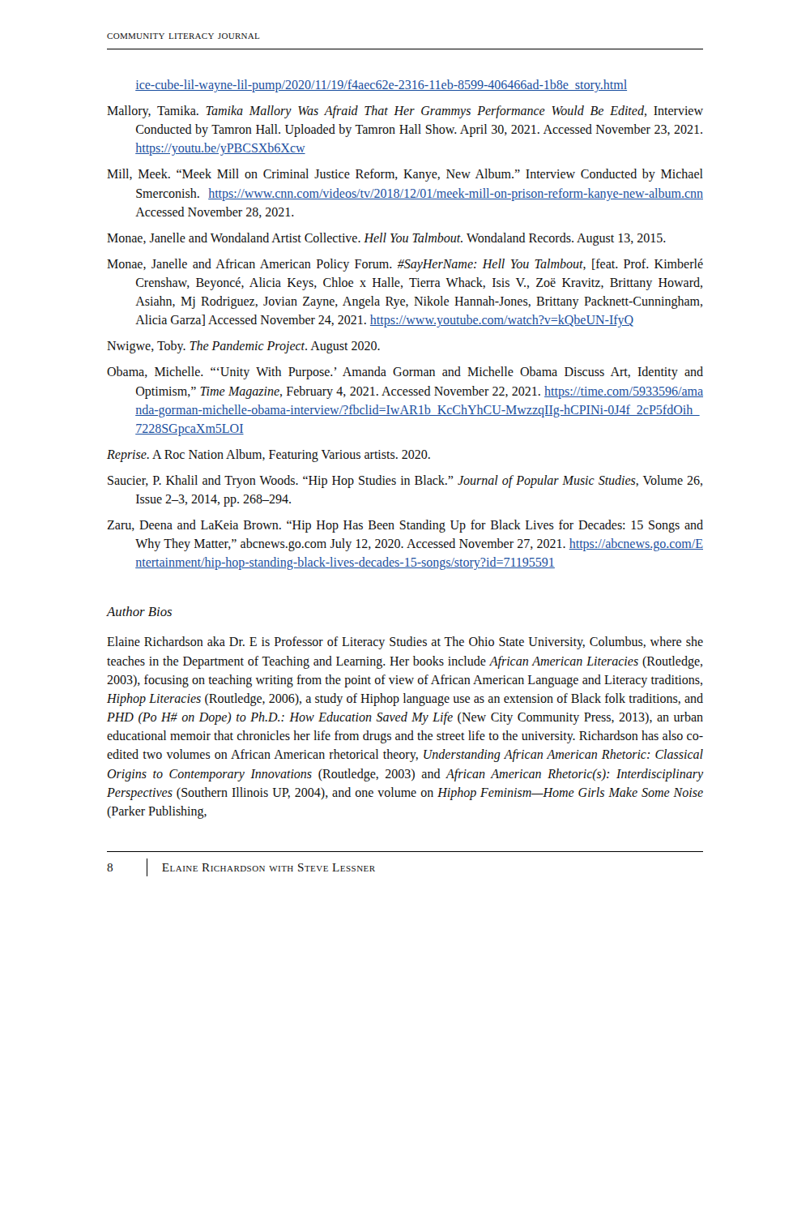community literacy journal
ice-cube-lil-wayne-lil-pump/2020/11/19/f4aec62e-2316-11eb-8599-406466ad-1b8e_story.html
Mallory, Tamika. Tamika Mallory Was Afraid That Her Grammys Performance Would Be Edited, Interview Conducted by Tamron Hall. Uploaded by Tamron Hall Show. April 30, 2021. Accessed November 23, 2021. https://youtu.be/yPBCSXb6Xcw
Mill, Meek. “Meek Mill on Criminal Justice Reform, Kanye, New Album.” Interview Conducted by Michael Smerconish. https://www.cnn.com/videos/tv/2018/12/01/meek-mill-on-prison-reform-kanye-new-album.cnn Accessed November 28, 2021.
Monae, Janelle and Wondaland Artist Collective. Hell You Talmbout. Wondaland Records. August 13, 2015.
Monae, Janelle and African American Policy Forum. #SayHerName: Hell You Talmbout, [feat. Prof. Kimberlé Crenshaw, Beyoncé, Alicia Keys, Chloe x Halle, Tierra Whack, Isis V., Zoë Kravitz, Brittany Howard, Asiahn, Mj Rodriguez, Jovian Zayne, Angela Rye, Nikole Hannah-Jones, Brittany Packnett-Cunningham, Alicia Garza] Accessed November 24, 2021. https://www.youtube.com/watch?v=kQbeUN-IfyQ
Nwigwe, Toby. The Pandemic Project. August 2020.
Obama, Michelle. “‘Unity With Purpose.’ Amanda Gorman and Michelle Obama Discuss Art, Identity and Optimism,” Time Magazine, February 4, 2021. Accessed November 22, 2021. https://time.com/5933596/amanda-gorman-michelle-obama-interview/?fbclid=IwAR1b_KcChYhCU-MwzzqIIg-hCPINi-0J4f_2cP5fdOih_7228SGpcaXm5LOI
Reprise. A Roc Nation Album, Featuring Various artists. 2020.
Saucier, P. Khalil and Tryon Woods. “Hip Hop Studies in Black.” Journal of Popular Music Studies, Volume 26, Issue 2–3, 2014, pp. 268–294.
Zaru, Deena and LaKeia Brown. “Hip Hop Has Been Standing Up for Black Lives for Decades: 15 Songs and Why They Matter,” abcnews.go.com July 12, 2020. Accessed November 27, 2021. https://abcnews.go.com/Entertainment/hip-hop-standing-black-lives-decades-15-songs/story?id=71195591
Author Bios
Elaine Richardson aka Dr. E is Professor of Literacy Studies at The Ohio State University, Columbus, where she teaches in the Department of Teaching and Learning. Her books include African American Literacies (Routledge, 2003), focusing on teaching writing from the point of view of African American Language and Literacy traditions, Hiphop Literacies (Routledge, 2006), a study of Hiphop language use as an extension of Black folk traditions, and PHD (Po H# on Dope) to Ph.D.: How Education Saved My Life (New City Community Press, 2013), an urban educational memoir that chronicles her life from drugs and the street life to the university. Richardson has also co-edited two volumes on African American rhetorical theory, Understanding African American Rhetoric: Classical Origins to Contemporary Innovations (Routledge, 2003) and African American Rhetoric(s): Interdisciplinary Perspectives (Southern Illinois UP, 2004), and one volume on Hiphop Feminism—Home Girls Make Some Noise (Parker Publishing,
8 Elaine Richardson with Steve Lessner